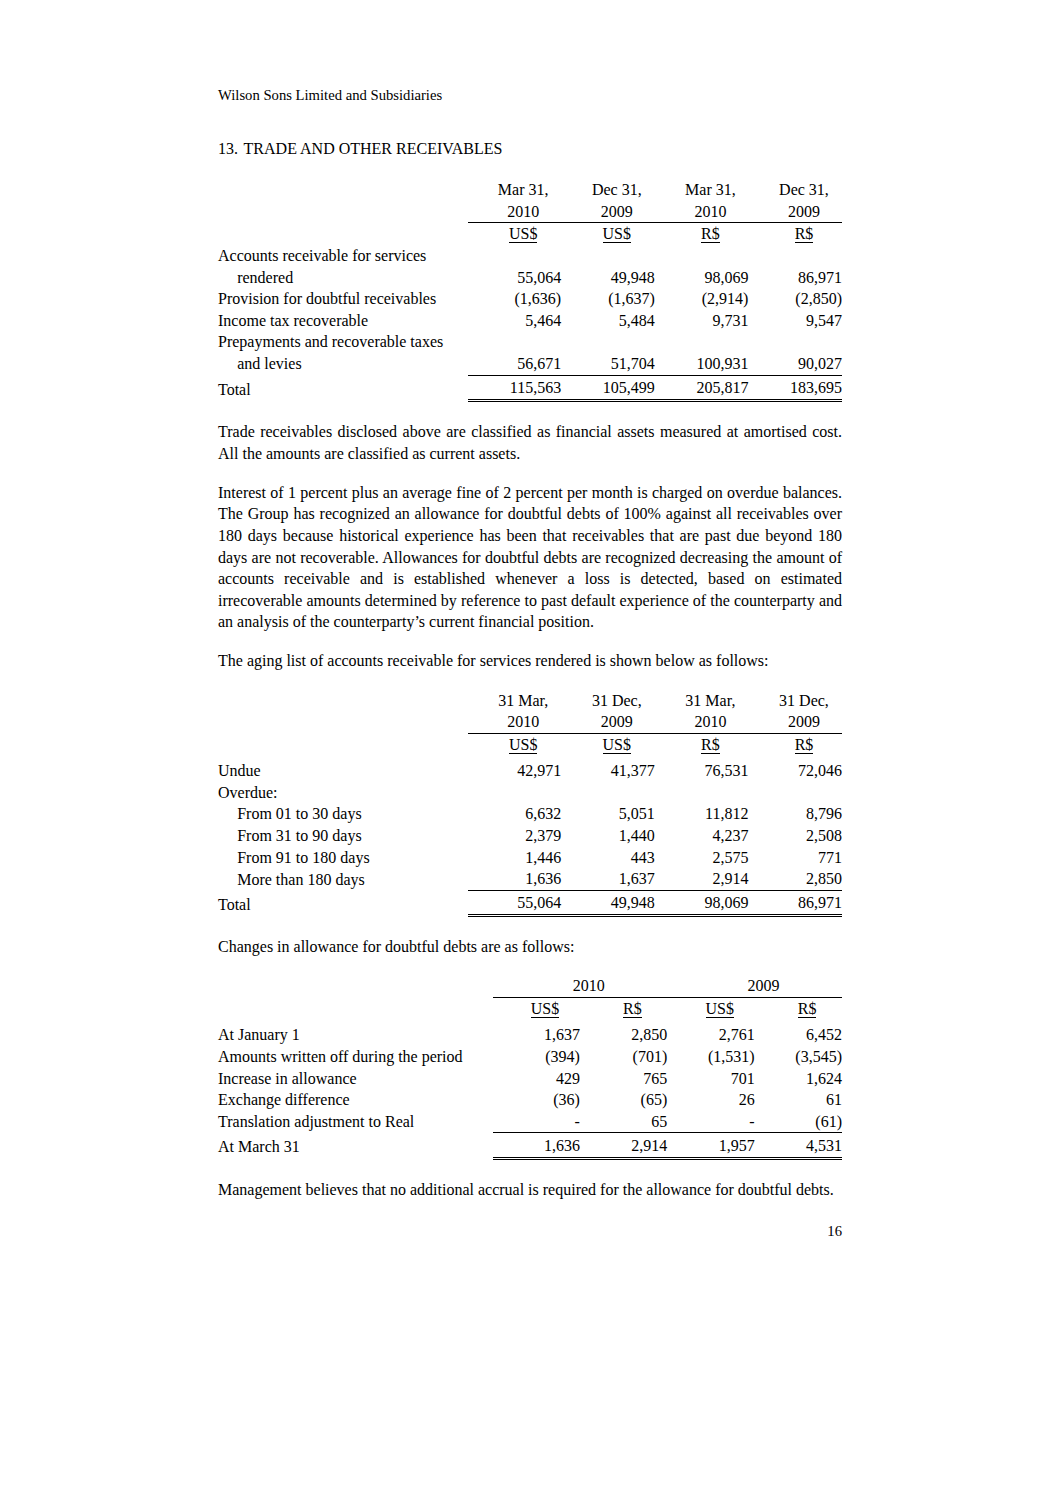Wilson Sons Limited and Subsidiaries
13. TRADE AND OTHER RECEIVABLES
| | Mar 31, 2010 | Dec 31, 2009 | Mar 31, 2010 | Dec 31, 2009 |
| --- | --- | --- | --- | --- |
| | US$ | US$ | R$ | R$ |
| Accounts receivable for services | | | | |
| rendered | 55,064 | 49,948 | 98,069 | 86,971 |
| Provision for doubtful receivables | (1,636) | (1,637) | (2,914) | (2,850) |
| Income tax recoverable | 5,464 | 5,484 | 9,731 | 9,547 |
| Prepayments and recoverable taxes | | | | |
| and levies | 56,671 | 51,704 | 100,931 | 90,027 |
| Total | 115,563 | 105,499 | 205,817 | 183,695 |
Trade receivables disclosed above are classified as financial assets measured at amortised cost. All the amounts are classified as current assets.
Interest of 1 percent plus an average fine of 2 percent per month is charged on overdue balances. The Group has recognized an allowance for doubtful debts of 100% against all receivables over 180 days because historical experience has been that receivables that are past due beyond 180 days are not recoverable. Allowances for doubtful debts are recognized decreasing the amount of accounts receivable and is established whenever a loss is detected, based on estimated irrecoverable amounts determined by reference to past default experience of the counterparty and an analysis of the counterparty’s current financial position.
The aging list of accounts receivable for services rendered is shown below as follows:
| | 31 Mar, 2010 | 31 Dec, 2009 | 31 Mar, 2010 | 31 Dec, 2009 |
| --- | --- | --- | --- | --- |
| | US$ | US$ | R$ | R$ |
| Undue | 42,971 | 41,377 | 76,531 | 72,046 |
| Overdue: | | | | |
| From 01 to 30 days | 6,632 | 5,051 | 11,812 | 8,796 |
| From 31 to 90 days | 2,379 | 1,440 | 4,237 | 2,508 |
| From 91 to 180 days | 1,446 | 443 | 2,575 | 771 |
| More than 180 days | 1,636 | 1,637 | 2,914 | 2,850 |
| Total | 55,064 | 49,948 | 98,069 | 86,971 |
Changes in allowance for doubtful debts are as follows:
| | 2010 | 2009 |
| --- | --- | --- |
| | US$ | R$ | US$ | R$ |
| At January 1 | 1,637 | 2,850 | 2,761 | 6,452 |
| Amounts written off during the period | (394) | (701) | (1,531) | (3,545) |
| Increase in allowance | 429 | 765 | 701 | 1,624 |
| Exchange difference | (36) | (65) | 26 | 61 |
| Translation adjustment to Real | - | 65 | - | (61) |
| At March 31 | 1,636 | 2,914 | 1,957 | 4,531 |
Management believes that no additional accrual is required for the allowance for doubtful debts.
16